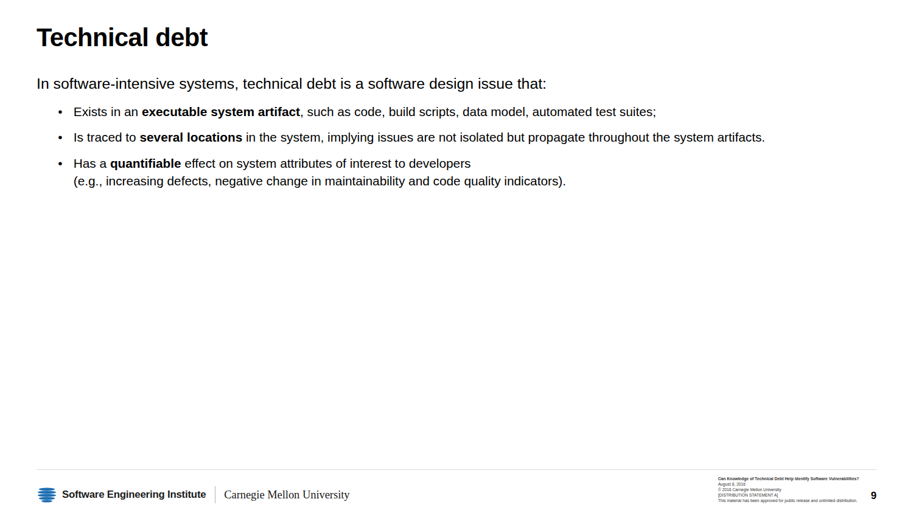Technical debt
In software-intensive systems, technical debt is a software design issue that:
Exists in an executable system artifact, such as code, build scripts, data model, automated test suites;
Is traced to several locations in the system, implying issues are not isolated but propagate throughout the system artifacts.
Has a quantifiable effect on system attributes of interest to developers
(e.g., increasing defects, negative change in maintainability and code quality indicators).
Software Engineering Institute
Carnegie Mellon University
Can Knowledge of Technical Debt Help Identify Software Vulnerabilities?
August 8, 2016
© 2016 Carnegie Mellon University
[DISTRIBUTION STATEMENT A]
This material has been approved for public release and unlimited distribution.
9